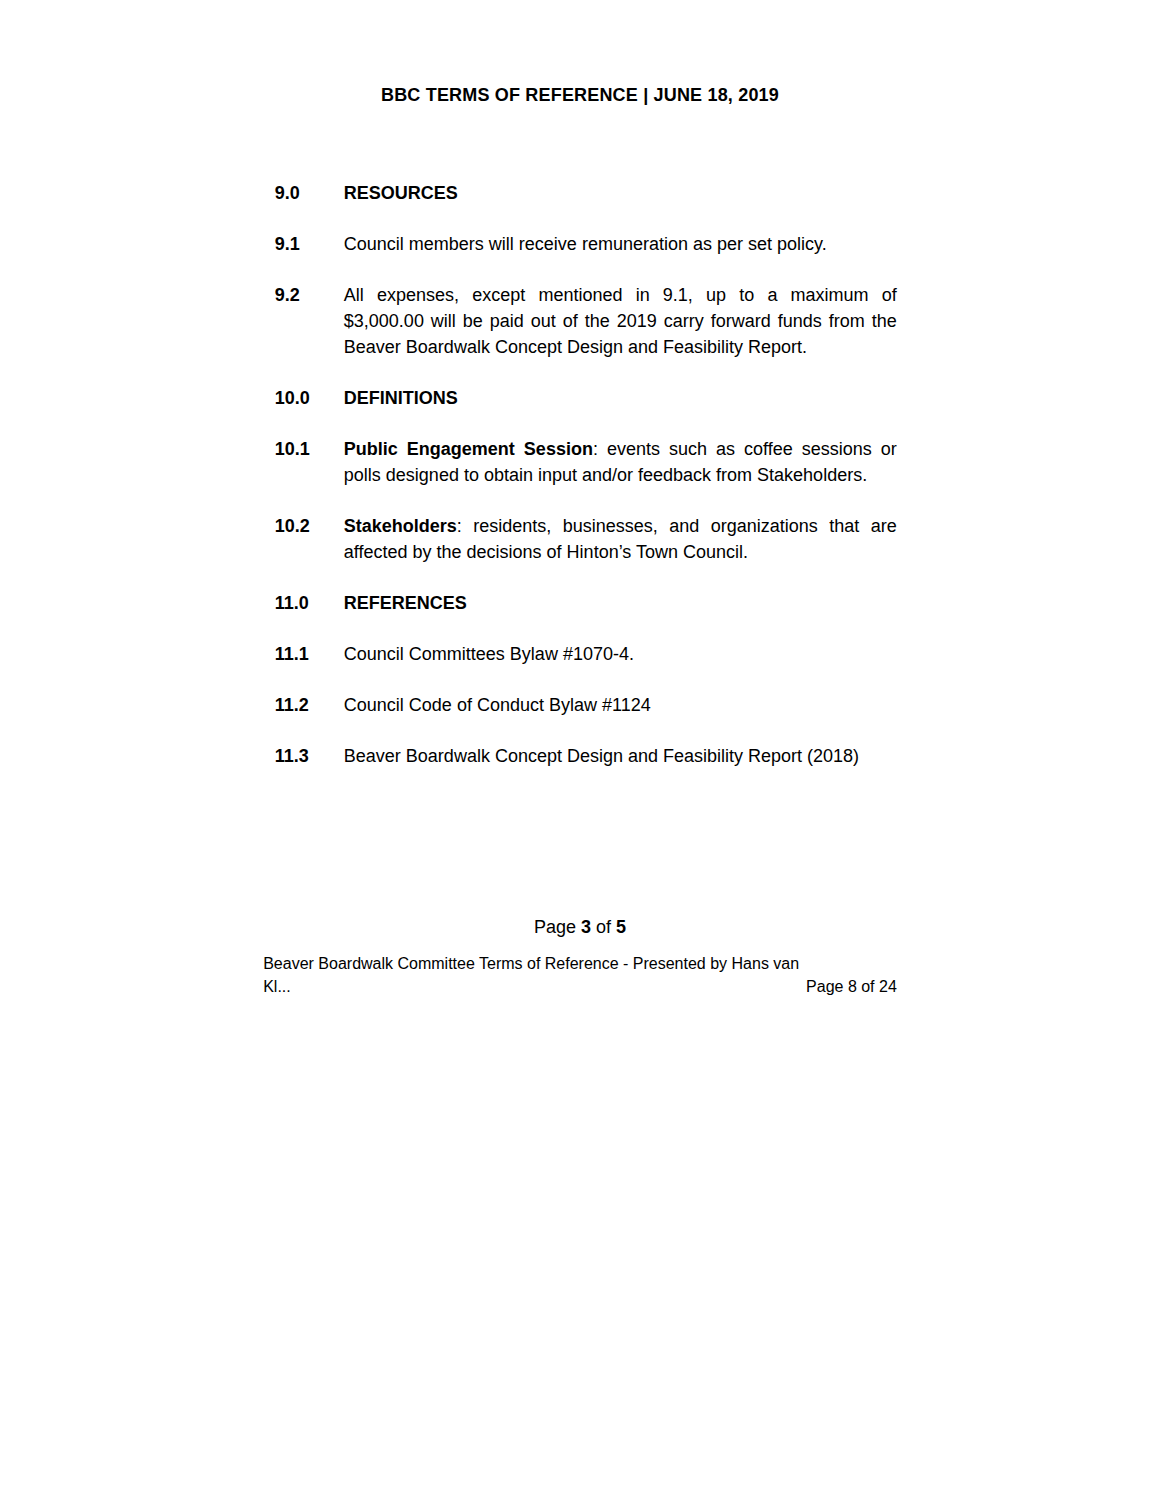BBC TERMS OF REFERENCE | JUNE 18, 2019
9.0
Resources
9.1
Council members will receive remuneration as per set policy.
9.2
All expenses, except mentioned in 9.1, up to a maximum of $3,000.00 will be paid out of the 2019 carry forward funds from the Beaver Boardwalk Concept Design and Feasibility Report.
10.0
Definitions
10.1
Public Engagement Session: events such as coffee sessions or polls designed to obtain input and/or feedback from Stakeholders.
10.2
Stakeholders: residents, businesses, and organizations that are affected by the decisions of Hinton’s Town Council.
11.0
References
11.1
Council Committees Bylaw #1070-4.
11.2
Council Code of Conduct Bylaw #1124
11.3
Beaver Boardwalk Concept Design and Feasibility Report (2018)
Page 3 of 5
Beaver Boardwalk Committee Terms of Reference - Presented by Hans van Kl...
Page 8 of 24